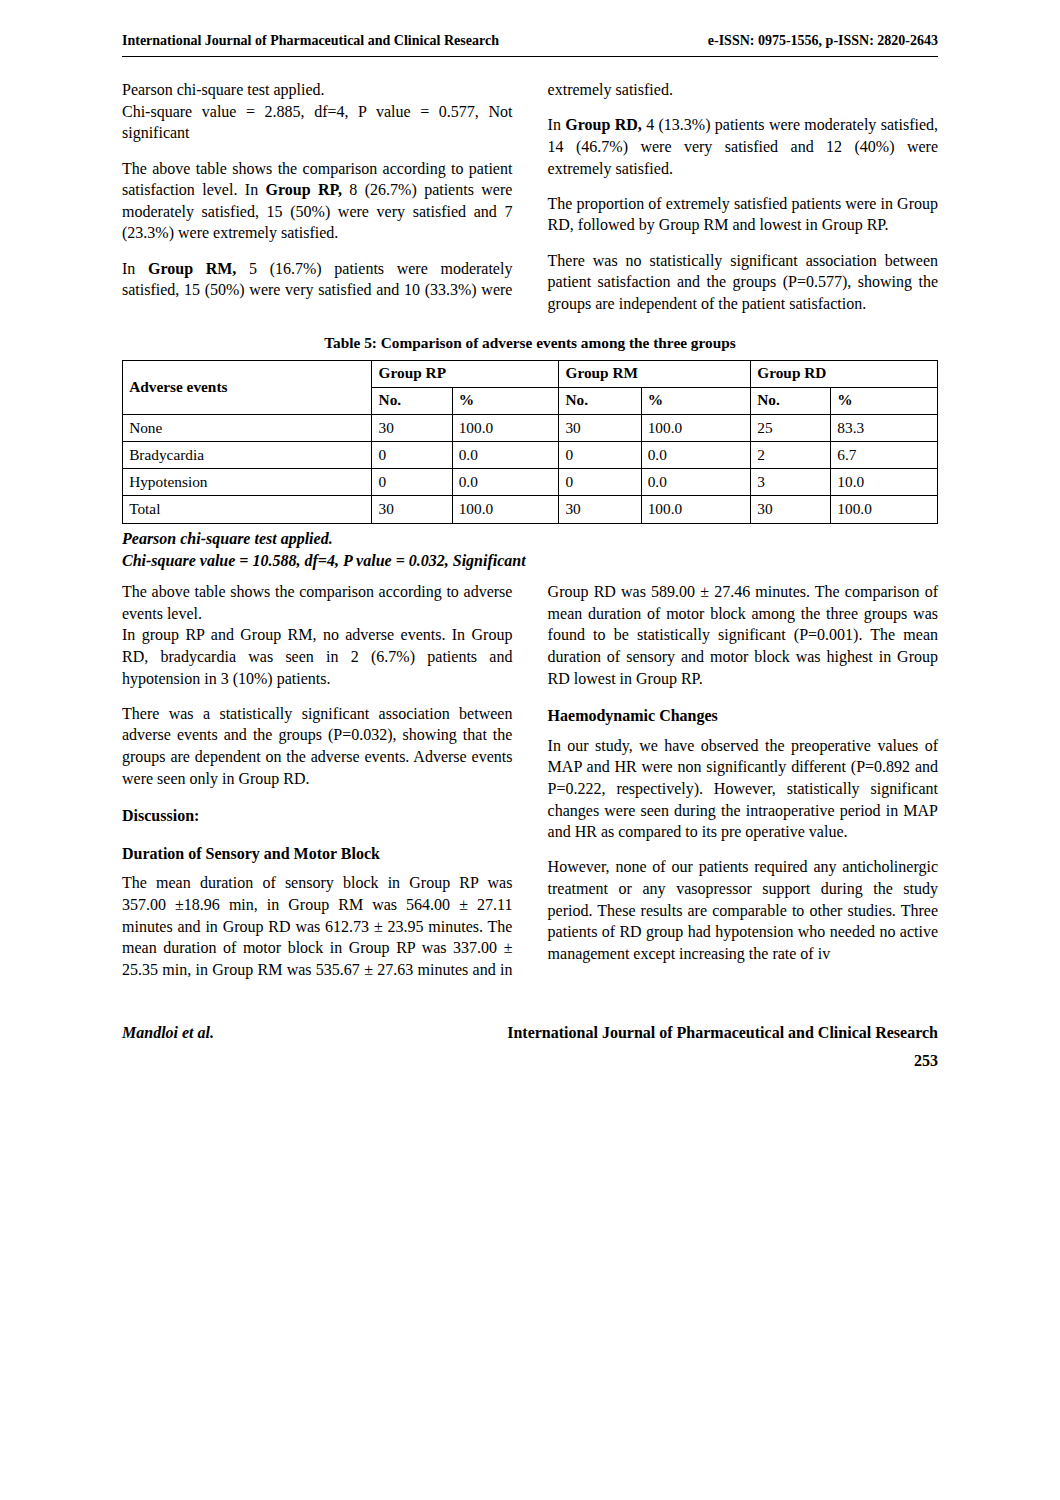International Journal of Pharmaceutical and Clinical Research e-ISSN: 0975-1556, p-ISSN: 2820-2643
Pearson chi-square test applied.
Chi-square value = 2.885, df=4, P value = 0.577, Not significant
The above table shows the comparison according to patient satisfaction level. In Group RP, 8 (26.7%) patients were moderately satisfied, 15 (50%) were very satisfied and 7 (23.3%) were extremely satisfied.
In Group RM, 5 (16.7%) patients were moderately satisfied, 15 (50%) were very satisfied and 10 (33.3%) were extremely satisfied.
In Group RD, 4 (13.3%) patients were moderately satisfied, 14 (46.7%) were very satisfied and 12 (40%) were extremely satisfied.
The proportion of extremely satisfied patients were in Group RD, followed by Group RM and lowest in Group RP.
There was no statistically significant association between patient satisfaction and the groups (P=0.577), showing the groups are independent of the patient satisfaction.
Table 5: Comparison of adverse events among the three groups
| Adverse events | Group RP | Group RM | Group RD |
| --- | --- | --- | --- |
| No. | % | No. | % | No. | % |
| None | 30 | 100.0 | 30 | 100.0 | 25 | 83.3 |
| Bradycardia | 0 | 0.0 | 0 | 0.0 | 2 | 6.7 |
| Hypotension | 0 | 0.0 | 0 | 0.0 | 3 | 10.0 |
| Total | 30 | 100.0 | 30 | 100.0 | 30 | 100.0 |
Pearson chi-square test applied.
Chi-square value = 10.588, df=4, P value = 0.032, Significant
The above table shows the comparison according to adverse events level.
In group RP and Group RM, no adverse events. In Group RD, bradycardia was seen in 2 (6.7%) patients and hypotension in 3 (10%) patients.
There was a statistically significant association between adverse events and the groups (P=0.032), showing that the groups are dependent on the adverse events. Adverse events were seen only in Group RD.
Discussion:
Duration of Sensory and Motor Block
The mean duration of sensory block in Group RP was 357.00 ±18.96 min, in Group RM was 564.00 ± 27.11 minutes and in Group RD was 612.73 ± 23.95 minutes. The mean duration of motor block in Group RP was 337.00 ± 25.35 min, in Group RM was 535.67 ± 27.63 minutes and in Group RD was 589.00 ± 27.46 minutes. The comparison of mean duration of motor block among the three groups was found to be statistically significant (P=0.001). The mean duration of sensory and motor block was highest in Group RD lowest in Group RP.
Haemodynamic Changes
In our study, we have observed the preoperative values of MAP and HR were non significantly different (P=0.892 and P=0.222, respectively). However, statistically significant changes were seen during the intraoperative period in MAP and HR as compared to its pre operative value.
However, none of our patients required any anticholinergic treatment or any vasopressor support during the study period. These results are comparable to other studies. Three patients of RD group had hypotension who needed no active management except increasing the rate of iv
Mandloi et al. International Journal of Pharmaceutical and Clinical Research
253